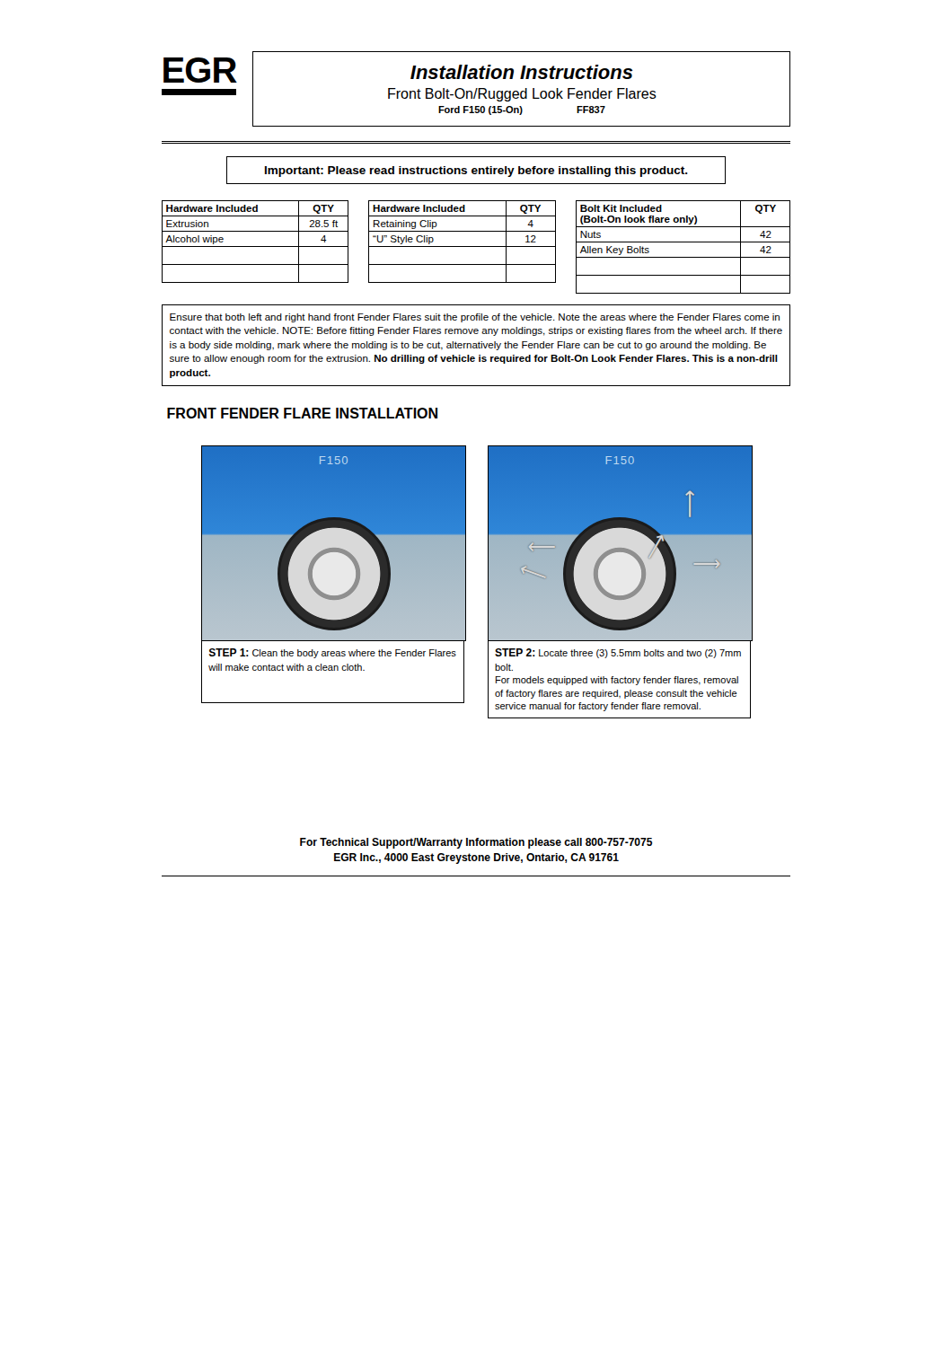EGR
Installation Instructions
Front Bolt-On/Rugged Look Fender Flares
Ford F150 (15-On)FF837
Important: Please read instructions entirely before installing this product.
| Hardware Included | QTY |
| --- | --- |
| Extrusion | 28.5 ft |
| Alcohol wipe | 4 |
| Hardware Included | QTY |
| --- | --- |
| Retaining Clip | 4 |
| “U” Style Clip | 12 |
| Bolt Kit Included (Bolt-On look flare only) | QTY |
| --- | --- |
| Nuts | 42 |
| Allen Key Bolts | 42 |
Ensure that both left and right hand front Fender Flares suit the profile of the vehicle. Note the areas where the Fender Flares come in contact with the vehicle. NOTE: Before fitting Fender Flares remove any moldings, strips or existing flares from the wheel arch. If there is a body side molding, mark where the molding is to be cut, alternatively the Fender Flare can be cut to go around the molding. Be sure to allow enough room for the extrusion. No drilling of vehicle is required for Bolt-On Look Fender Flares. This is a non-drill product.
FRONT FENDER FLARE INSTALLATION
F150
STEP 1: Clean the body areas where the Fender Flares will make contact with a clean cloth.
F150
⟶ ⟶ ⟶ ⟶ ⟶
STEP 2: Locate three (3) 5.5mm bolts and two (2) 7mm bolt.
For models equipped with factory fender flares, removal of factory flares are required, please consult the vehicle service manual for factory fender flare removal.
For Technical Support/Warranty Information please call 800-757-7075
EGR Inc., 4000 East Greystone Drive, Ontario, CA 91761